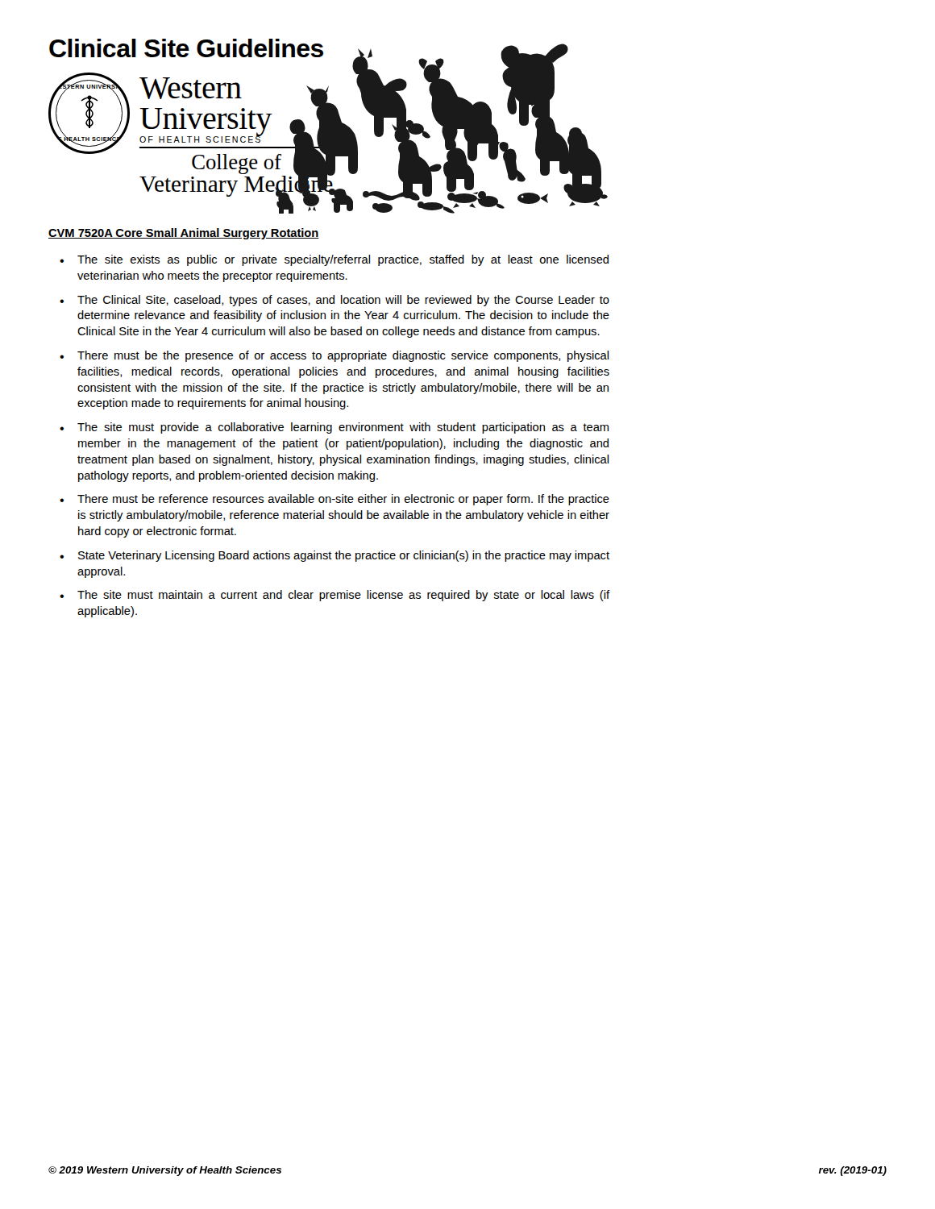Clinical Site Guidelines
WESTERN UNIVERSITY
OF HEALTH SCIENCES
Western
University
OF HEALTH SCIENCES
College of Veterinary Medicine
CVM 7520A Core Small Animal Surgery Rotation
The site exists as public or private specialty/referral practice, staffed by at least one licensed veterinarian who meets the preceptor requirements.
The Clinical Site, caseload, types of cases, and location will be reviewed by the Course Leader to determine relevance and feasibility of inclusion in the Year 4 curriculum. The decision to include the Clinical Site in the Year 4 curriculum will also be based on college needs and distance from campus.
There must be the presence of or access to appropriate diagnostic service components, physical facilities, medical records, operational policies and procedures, and animal housing facilities consistent with the mission of the site. If the practice is strictly ambulatory/mobile, there will be an exception made to requirements for animal housing.
The site must provide a collaborative learning environment with student participation as a team member in the management of the patient (or patient/population), including the diagnostic and treatment plan based on signalment, history, physical examination findings, imaging studies, clinical pathology reports, and problem-oriented decision making.
There must be reference resources available on-site either in electronic or paper form. If the practice is strictly ambulatory/mobile, reference material should be available in the ambulatory vehicle in either hard copy or electronic format.
State Veterinary Licensing Board actions against the practice or clinician(s) in the practice may impact approval.
The site must maintain a current and clear premise license as required by state or local laws (if applicable).
© 2019 Western University of Health Sciences rev. (2019-01)